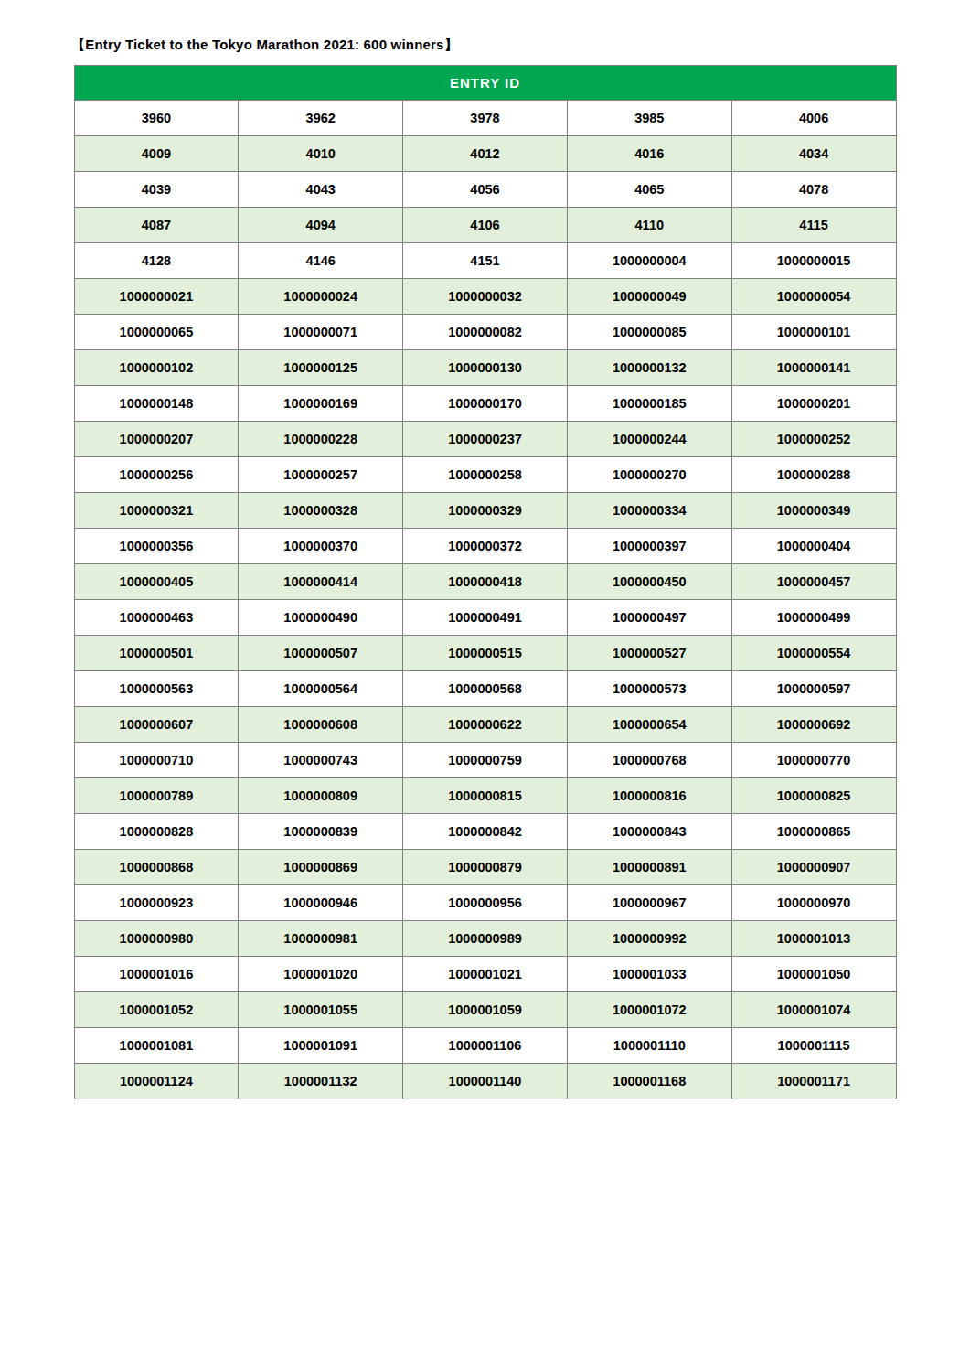【Entry Ticket to the Tokyo Marathon 2021: 600 winners】
ENTRY ID
| 3960 | 3962 | 3978 | 3985 | 4006 |
| 4009 | 4010 | 4012 | 4016 | 4034 |
| 4039 | 4043 | 4056 | 4065 | 4078 |
| 4087 | 4094 | 4106 | 4110 | 4115 |
| 4128 | 4146 | 4151 | 1000000004 | 1000000015 |
| 1000000021 | 1000000024 | 1000000032 | 1000000049 | 1000000054 |
| 1000000065 | 1000000071 | 1000000082 | 1000000085 | 1000000101 |
| 1000000102 | 1000000125 | 1000000130 | 1000000132 | 1000000141 |
| 1000000148 | 1000000169 | 1000000170 | 1000000185 | 1000000201 |
| 1000000207 | 1000000228 | 1000000237 | 1000000244 | 1000000252 |
| 1000000256 | 1000000257 | 1000000258 | 1000000270 | 1000000288 |
| 1000000321 | 1000000328 | 1000000329 | 1000000334 | 1000000349 |
| 1000000356 | 1000000370 | 1000000372 | 1000000397 | 1000000404 |
| 1000000405 | 1000000414 | 1000000418 | 1000000450 | 1000000457 |
| 1000000463 | 1000000490 | 1000000491 | 1000000497 | 1000000499 |
| 1000000501 | 1000000507 | 1000000515 | 1000000527 | 1000000554 |
| 1000000563 | 1000000564 | 1000000568 | 1000000573 | 1000000597 |
| 1000000607 | 1000000608 | 1000000622 | 1000000654 | 1000000692 |
| 1000000710 | 1000000743 | 1000000759 | 1000000768 | 1000000770 |
| 1000000789 | 1000000809 | 1000000815 | 1000000816 | 1000000825 |
| 1000000828 | 1000000839 | 1000000842 | 1000000843 | 1000000865 |
| 1000000868 | 1000000869 | 1000000879 | 1000000891 | 1000000907 |
| 1000000923 | 1000000946 | 1000000956 | 1000000967 | 1000000970 |
| 1000000980 | 1000000981 | 1000000989 | 1000000992 | 1000001013 |
| 1000001016 | 1000001020 | 1000001021 | 1000001033 | 1000001050 |
| 1000001052 | 1000001055 | 1000001059 | 1000001072 | 1000001074 |
| 1000001081 | 1000001091 | 1000001106 | 1000001110 | 1000001115 |
| 1000001124 | 1000001132 | 1000001140 | 1000001168 | 1000001171 |